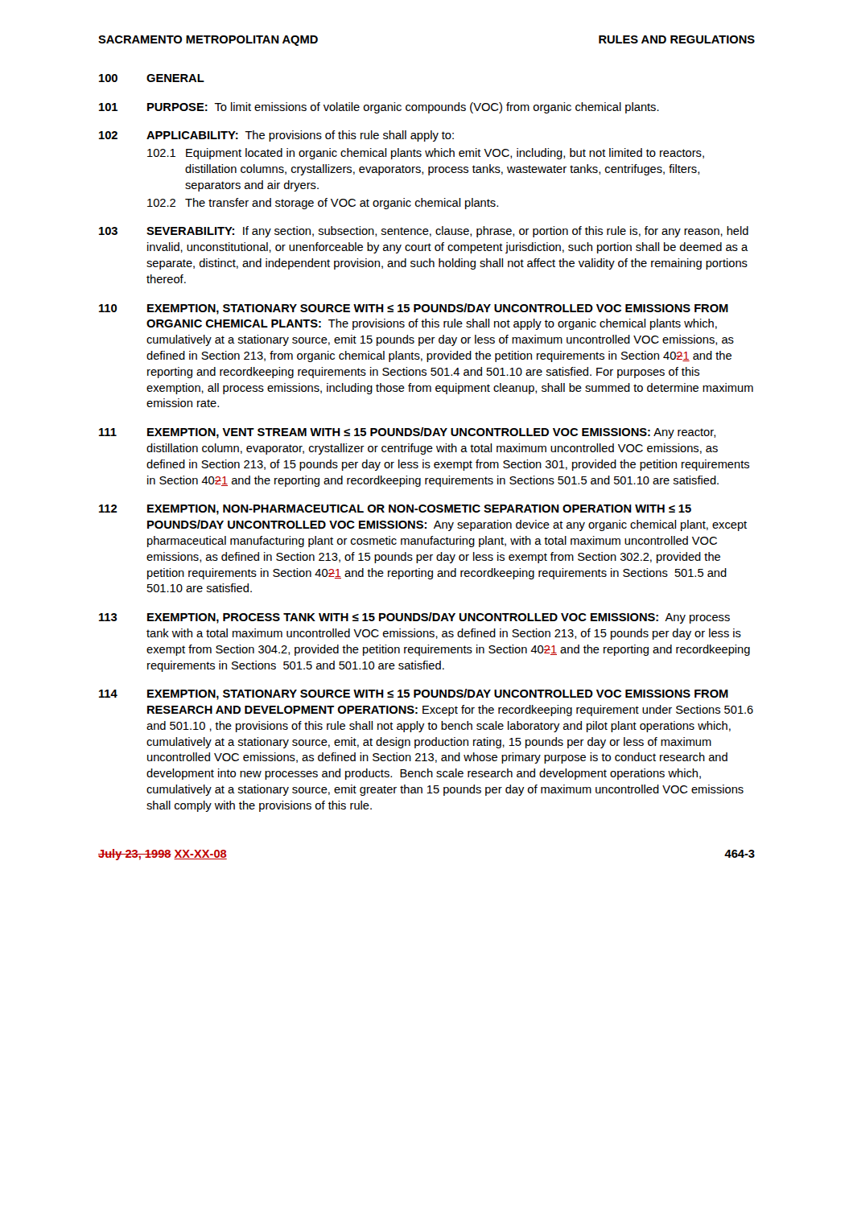SACRAMENTO METROPOLITAN AQMD
RULES AND REGULATIONS
100
GENERAL
101
PURPOSE: To limit emissions of volatile organic compounds (VOC) from organic chemical plants.
102
APPLICABILITY: The provisions of this rule shall apply to:
102.1
Equipment located in organic chemical plants which emit VOC, including, but not limited to reactors, distillation columns, crystallizers, evaporators, process tanks, wastewater tanks, centrifuges, filters, separators and air dryers.
102.2
The transfer and storage of VOC at organic chemical plants.
103
SEVERABILITY: If any section, subsection, sentence, clause, phrase, or portion of this rule is, for any reason, held invalid, unconstitutional, or unenforceable by any court of competent jurisdiction, such portion shall be deemed as a separate, distinct, and independent provision, and such holding shall not affect the validity of the remaining portions thereof.
110
EXEMPTION, STATIONARY SOURCE WITH ≤ 15 POUNDS/DAY UNCONTROLLED VOC EMISSIONS FROM ORGANIC CHEMICAL PLANTS: The provisions of this rule shall not apply to organic chemical plants which, cumulatively at a stationary source, emit 15 pounds per day or less of maximum uncontrolled VOC emissions, as defined in Section 213, from organic chemical plants, provided the petition requirements in Section 4021 and the reporting and recordkeeping requirements in Sections 501.4 and 501.10 are satisfied. For purposes of this exemption, all process emissions, including those from equipment cleanup, shall be summed to determine maximum emission rate.
111
EXEMPTION, VENT STREAM WITH ≤ 15 POUNDS/DAY UNCONTROLLED VOC EMISSIONS: Any reactor, distillation column, evaporator, crystallizer or centrifuge with a total maximum uncontrolled VOC emissions, as defined in Section 213, of 15 pounds per day or less is exempt from Section 301, provided the petition requirements in Section 4021 and the reporting and recordkeeping requirements in Sections 501.5 and 501.10 are satisfied.
112
EXEMPTION, NON-PHARMACEUTICAL OR NON-COSMETIC SEPARATION OPERATION WITH ≤ 15 POUNDS/DAY UNCONTROLLED VOC EMISSIONS: Any separation device at any organic chemical plant, except pharmaceutical manufacturing plant or cosmetic manufacturing plant, with a total maximum uncontrolled VOC emissions, as defined in Section 213, of 15 pounds per day or less is exempt from Section 302.2, provided the petition requirements in Section 4021 and the reporting and recordkeeping requirements in Sections 501.5 and 501.10 are satisfied.
113
EXEMPTION, PROCESS TANK WITH ≤ 15 POUNDS/DAY UNCONTROLLED VOC EMISSIONS: Any process tank with a total maximum uncontrolled VOC emissions, as defined in Section 213, of 15 pounds per day or less is exempt from Section 304.2, provided the petition requirements in Section 4021 and the reporting and recordkeeping requirements in Sections 501.5 and 501.10 are satisfied.
114
EXEMPTION, STATIONARY SOURCE WITH ≤ 15 POUNDS/DAY UNCONTROLLED VOC EMISSIONS FROM RESEARCH AND DEVELOPMENT OPERATIONS: Except for the recordkeeping requirement under Sections 501.6 and 501.10 , the provisions of this rule shall not apply to bench scale laboratory and pilot plant operations which, cumulatively at a stationary source, emit, at design production rating, 15 pounds per day or less of maximum uncontrolled VOC emissions, as defined in Section 213, and whose primary purpose is to conduct research and development into new processes and products. Bench scale research and development operations which, cumulatively at a stationary source, emit greater than 15 pounds per day of maximum uncontrolled VOC emissions shall comply with the provisions of this rule.
July 23, 1998 XX-XX-08
464-3